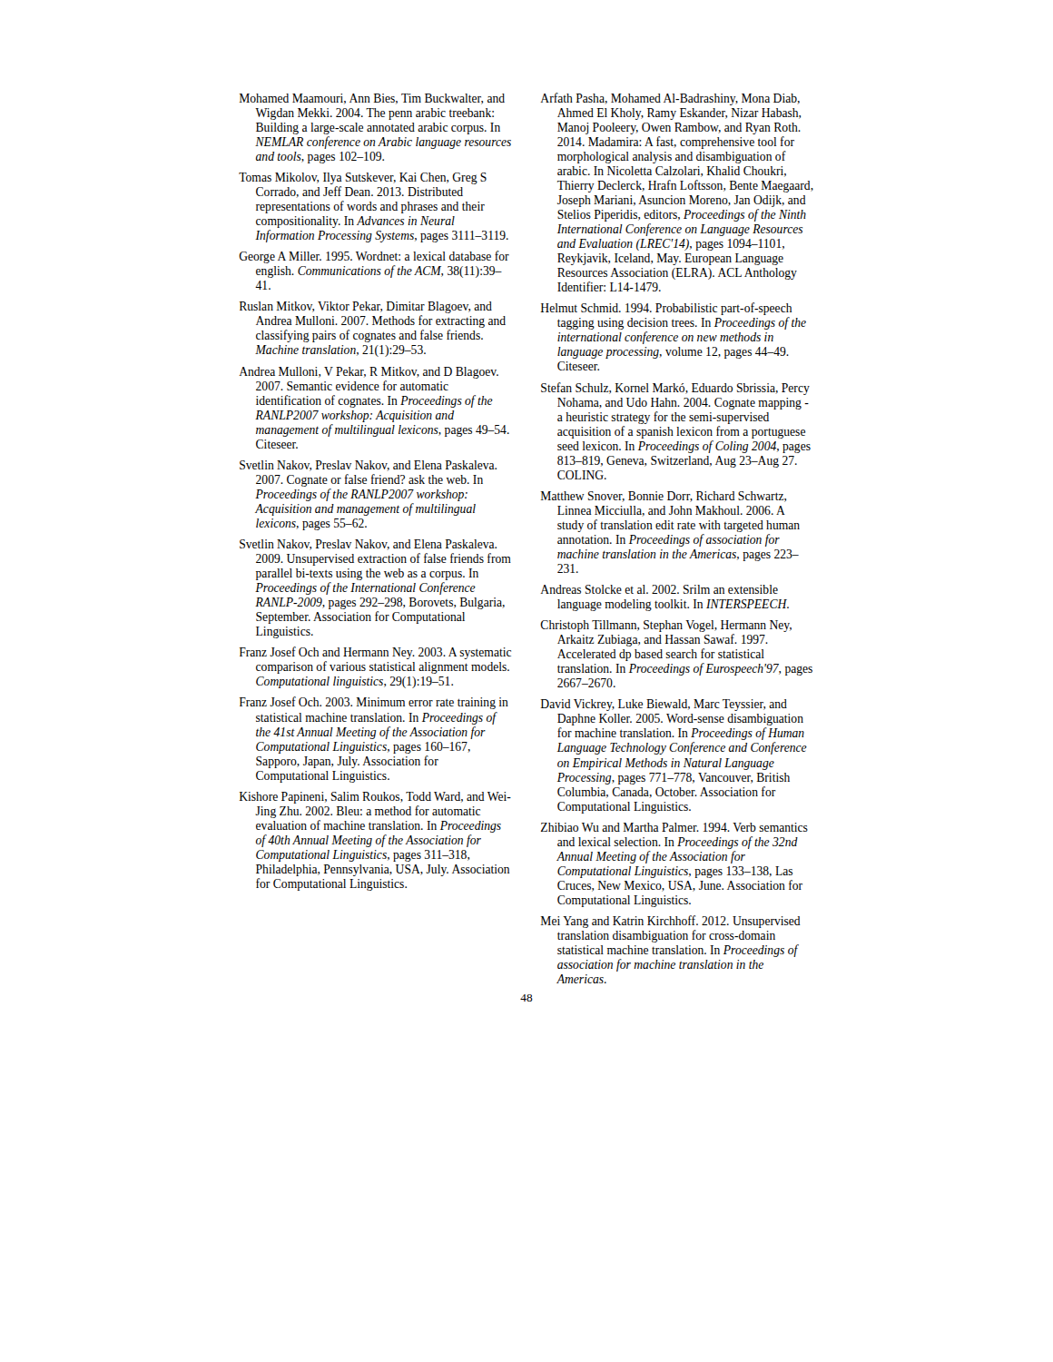Mohamed Maamouri, Ann Bies, Tim Buckwalter, and Wigdan Mekki. 2004. The penn arabic treebank: Building a large-scale annotated arabic corpus. In NEMLAR conference on Arabic language resources and tools, pages 102–109.
Tomas Mikolov, Ilya Sutskever, Kai Chen, Greg S Corrado, and Jeff Dean. 2013. Distributed representations of words and phrases and their compositionality. In Advances in Neural Information Processing Systems, pages 3111–3119.
George A Miller. 1995. Wordnet: a lexical database for english. Communications of the ACM, 38(11):39–41.
Ruslan Mitkov, Viktor Pekar, Dimitar Blagoev, and Andrea Mulloni. 2007. Methods for extracting and classifying pairs of cognates and false friends. Machine translation, 21(1):29–53.
Andrea Mulloni, V Pekar, R Mitkov, and D Blagoev. 2007. Semantic evidence for automatic identification of cognates. In Proceedings of the RANLP2007 workshop: Acquisition and management of multilingual lexicons, pages 49–54. Citeseer.
Svetlin Nakov, Preslav Nakov, and Elena Paskaleva. 2007. Cognate or false friend? ask the web. In Proceedings of the RANLP2007 workshop: Acquisition and management of multilingual lexicons, pages 55–62.
Svetlin Nakov, Preslav Nakov, and Elena Paskaleva. 2009. Unsupervised extraction of false friends from parallel bi-texts using the web as a corpus. In Proceedings of the International Conference RANLP-2009, pages 292–298, Borovets, Bulgaria, September. Association for Computational Linguistics.
Franz Josef Och and Hermann Ney. 2003. A systematic comparison of various statistical alignment models. Computational linguistics, 29(1):19–51.
Franz Josef Och. 2003. Minimum error rate training in statistical machine translation. In Proceedings of the 41st Annual Meeting of the Association for Computational Linguistics, pages 160–167, Sapporo, Japan, July. Association for Computational Linguistics.
Kishore Papineni, Salim Roukos, Todd Ward, and Wei-Jing Zhu. 2002. Bleu: a method for automatic evaluation of machine translation. In Proceedings of 40th Annual Meeting of the Association for Computational Linguistics, pages 311–318, Philadelphia, Pennsylvania, USA, July. Association for Computational Linguistics.
Arfath Pasha, Mohamed Al-Badrashiny, Mona Diab, Ahmed El Kholy, Ramy Eskander, Nizar Habash, Manoj Pooleery, Owen Rambow, and Ryan Roth. 2014. Madamira: A fast, comprehensive tool for morphological analysis and disambiguation of arabic. In Nicoletta Calzolari, Khalid Choukri, Thierry Declerck, Hrafn Loftsson, Bente Maegaard, Joseph Mariani, Asuncion Moreno, Jan Odijk, and Stelios Piperidis, editors, Proceedings of the Ninth International Conference on Language Resources and Evaluation (LREC'14), pages 1094–1101, Reykjavik, Iceland, May. European Language Resources Association (ELRA). ACL Anthology Identifier: L14-1479.
Helmut Schmid. 1994. Probabilistic part-of-speech tagging using decision trees. In Proceedings of the international conference on new methods in language processing, volume 12, pages 44–49. Citeseer.
Stefan Schulz, Kornel Markó, Eduardo Sbrissia, Percy Nohama, and Udo Hahn. 2004. Cognate mapping - a heuristic strategy for the semi-supervised acquisition of a spanish lexicon from a portuguese seed lexicon. In Proceedings of Coling 2004, pages 813–819, Geneva, Switzerland, Aug 23–Aug 27. COLING.
Matthew Snover, Bonnie Dorr, Richard Schwartz, Linnea Micciulla, and John Makhoul. 2006. A study of translation edit rate with targeted human annotation. In Proceedings of association for machine translation in the Americas, pages 223–231.
Andreas Stolcke et al. 2002. Srilm an extensible language modeling toolkit. In INTERSPEECH.
Christoph Tillmann, Stephan Vogel, Hermann Ney, Arkaitz Zubiaga, and Hassan Sawaf. 1997. Accelerated dp based search for statistical translation. In Proceedings of Eurospeech'97, pages 2667–2670.
David Vickrey, Luke Biewald, Marc Teyssier, and Daphne Koller. 2005. Word-sense disambiguation for machine translation. In Proceedings of Human Language Technology Conference and Conference on Empirical Methods in Natural Language Processing, pages 771–778, Vancouver, British Columbia, Canada, October. Association for Computational Linguistics.
Zhibiao Wu and Martha Palmer. 1994. Verb semantics and lexical selection. In Proceedings of the 32nd Annual Meeting of the Association for Computational Linguistics, pages 133–138, Las Cruces, New Mexico, USA, June. Association for Computational Linguistics.
Mei Yang and Katrin Kirchhoff. 2012. Unsupervised translation disambiguation for cross-domain statistical machine translation. In Proceedings of association for machine translation in the Americas.
48